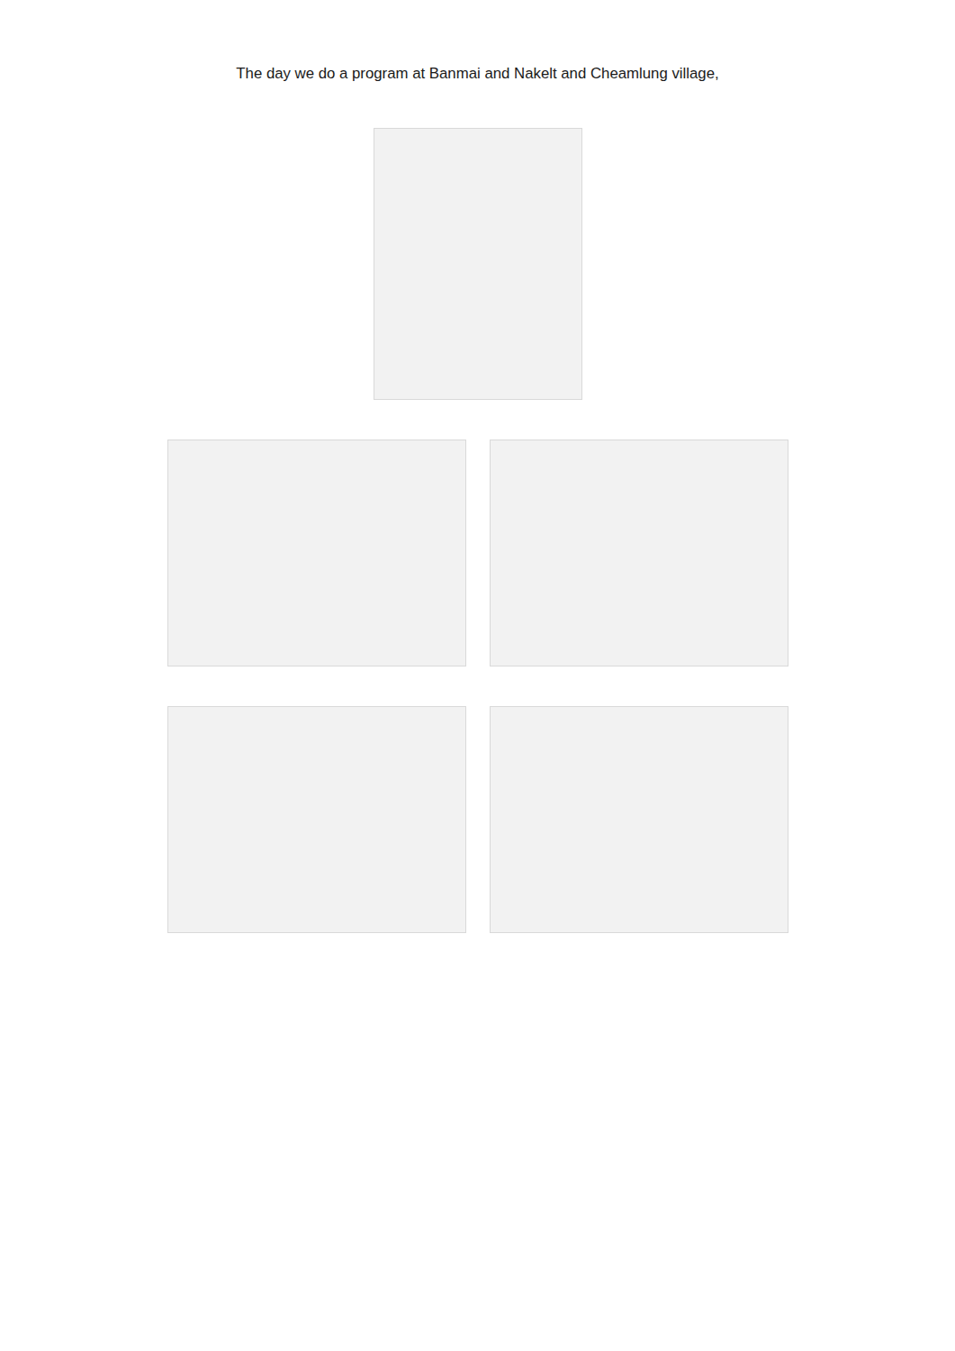The day we do a program at Banmai and Nakelt and Cheamlung village,